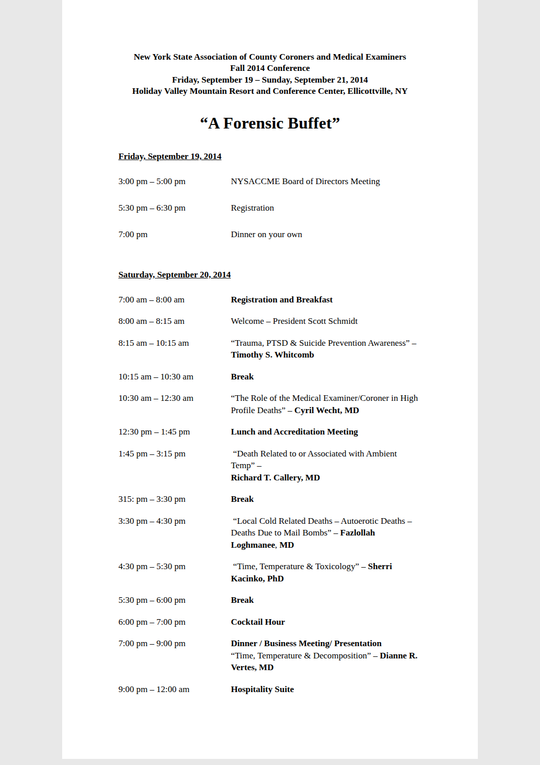New York State Association of County Coroners and Medical Examiners
Fall 2014 Conference
Friday, September 19 – Sunday, September 21, 2014
Holiday Valley Mountain Resort and Conference Center, Ellicottville, NY
“A Forensic Buffet”
Friday, September 19, 2014
| 3:00 pm – 5:00 pm | NYSACCME Board of Directors Meeting |
| 5:30 pm – 6:30 pm | Registration |
| 7:00 pm | Dinner on your own |
Saturday, September 20, 2014
| 7:00 am – 8:00 am | Registration and Breakfast |
| 8:00 am – 8:15 am | Welcome – President Scott Schmidt |
| 8:15 am – 10:15 am | “Trauma, PTSD & Suicide Prevention Awareness” – Timothy S. Whitcomb |
| 10:15 am – 10:30 am | Break |
| 10:30 am – 12:30 am | “The Role of the Medical Examiner/Coroner in High Profile Deaths” – Cyril Wecht, MD |
| 12:30 pm – 1:45 pm | Lunch and Accreditation Meeting |
| 1:45 pm – 3:15 pm | “Death Related to or Associated with Ambient Temp” – Richard T. Callery, MD |
| 315: pm – 3:30 pm | Break |
| 3:30 pm – 4:30 pm | “Local Cold Related Deaths – Autoerotic Deaths – Deaths Due to Mail Bombs” – Fazlollah Loghmanee , MD |
| 4:30 pm – 5:30 pm | “Time, Temperature & Toxicology” – Sherri Kacinko, PhD |
| 5:30 pm – 6:00 pm | Break |
| 6:00 pm – 7:00 pm | Cocktail Hour |
| 7:00 pm – 9:00 pm | Dinner / Business Meeting/ Presentation “Time, Temperature & Decomposition” – Dianne R. Vertes, MD |
| 9:00 pm – 12:00 am | Hospitality Suite |